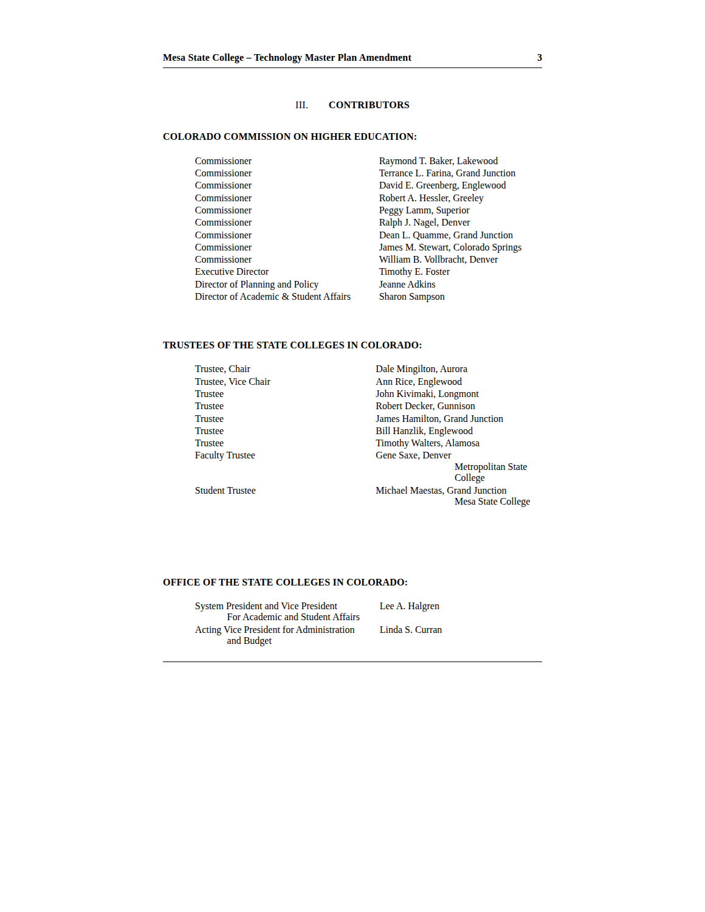Mesa State College – Technology Master Plan Amendment 3
III. CONTRIBUTORS
COLORADO COMMISSION ON HIGHER EDUCATION:
| Commissioner | Raymond T. Baker, Lakewood |
| Commissioner | Terrance L. Farina, Grand Junction |
| Commissioner | David E. Greenberg, Englewood |
| Commissioner | Robert A. Hessler, Greeley |
| Commissioner | Peggy Lamm, Superior |
| Commissioner | Ralph J. Nagel, Denver |
| Commissioner | Dean L. Quamme, Grand Junction |
| Commissioner | James M. Stewart, Colorado Springs |
| Commissioner | William B. Vollbracht, Denver |
| Executive Director | Timothy E. Foster |
| Director of Planning and Policy | Jeanne Adkins |
| Director of Academic & Student Affairs | Sharon Sampson |
TRUSTEES OF THE STATE COLLEGES IN COLORADO:
| Trustee, Chair | Dale Mingilton, Aurora |
| Trustee, Vice Chair | Ann Rice, Englewood |
| Trustee | John Kivimaki, Longmont |
| Trustee | Robert Decker, Gunnison |
| Trustee | James Hamilton, Grand Junction |
| Trustee | Bill Hanzlik, Englewood |
| Trustee | Timothy Walters, Alamosa |
| Faculty Trustee | Gene Saxe, Denver Metropolitan State College |
| Student Trustee | Michael Maestas, Grand Junction Mesa State College |
OFFICE OF THE STATE COLLEGES IN COLORADO:
| System President and Vice President For Academic and Student Affairs | Lee A. Halgren |
| Acting Vice President for Administration and Budget | Linda S. Curran |